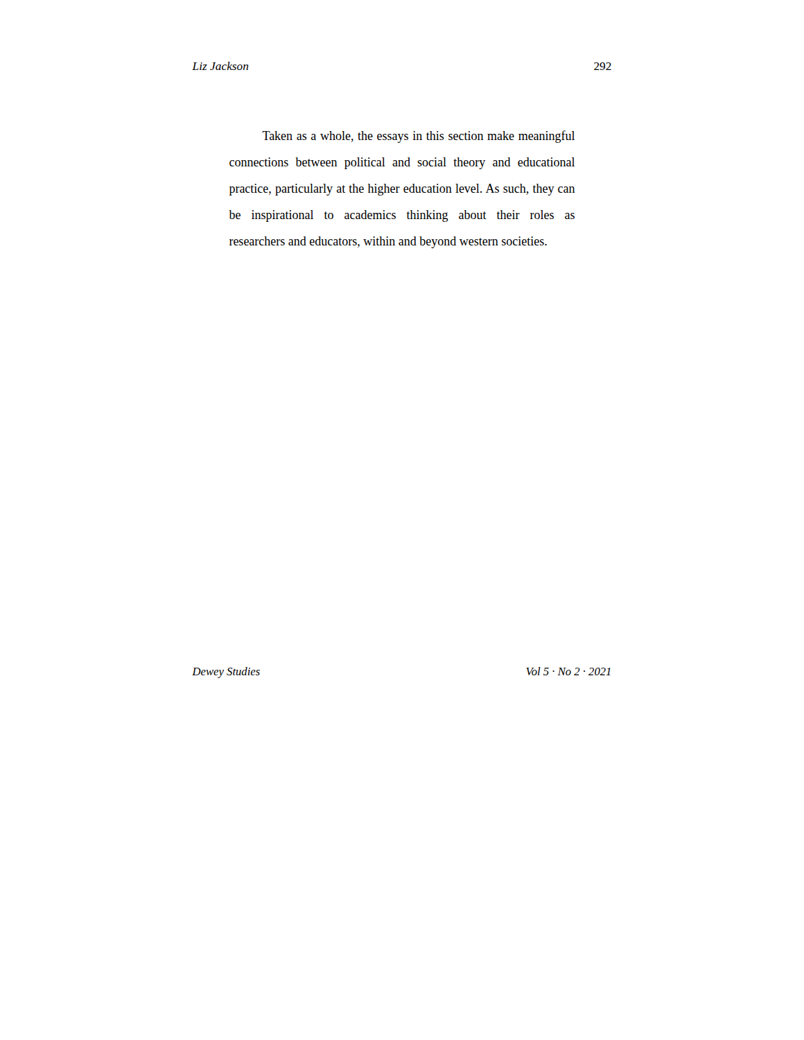Liz Jackson 292
Taken as a whole, the essays in this section make meaningful connections between political and social theory and educational practice, particularly at the higher education level. As such, they can be inspirational to academics thinking about their roles as researchers and educators, within and beyond western societies.
Dewey Studies Vol 5 · No 2 · 2021